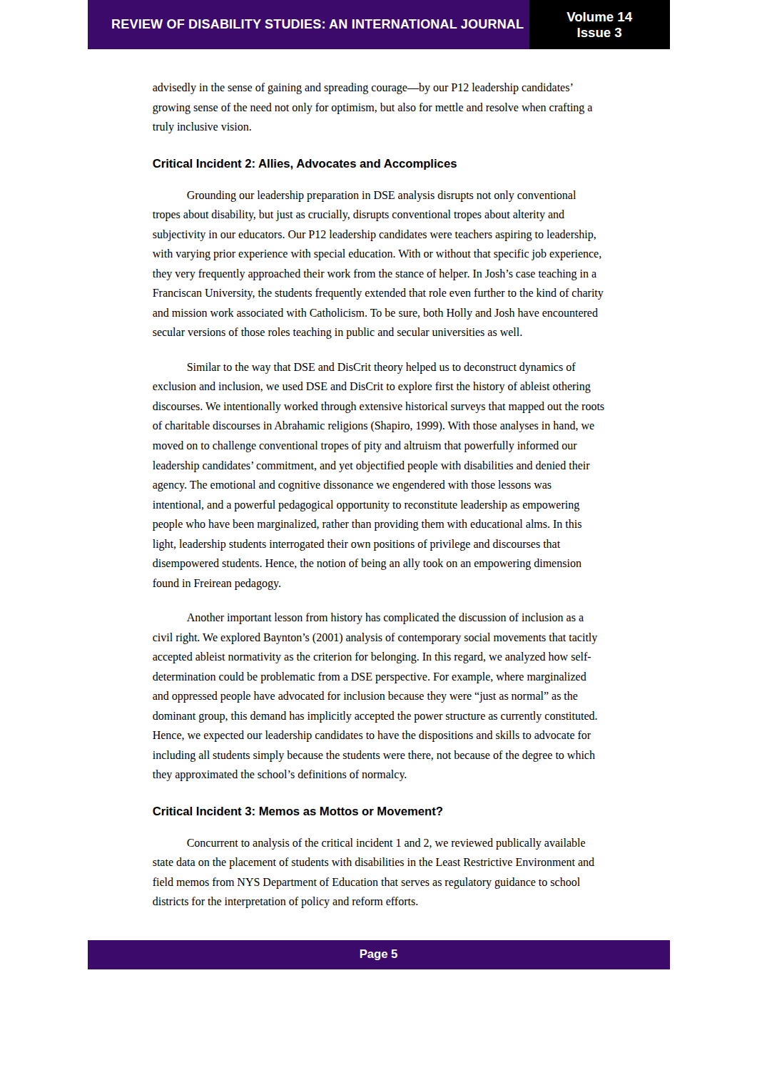REVIEW OF DISABILITY STUDIES: AN INTERNATIONAL JOURNAL
Volume 14 Issue 3
advisedly in the sense of gaining and spreading courage—by our P12 leadership candidates’ growing sense of the need not only for optimism, but also for mettle and resolve when crafting a truly inclusive vision.
Critical Incident 2: Allies, Advocates and Accomplices
Grounding our leadership preparation in DSE analysis disrupts not only conventional tropes about disability, but just as crucially, disrupts conventional tropes about alterity and subjectivity in our educators. Our P12 leadership candidates were teachers aspiring to leadership, with varying prior experience with special education. With or without that specific job experience, they very frequently approached their work from the stance of helper. In Josh’s case teaching in a Franciscan University, the students frequently extended that role even further to the kind of charity and mission work associated with Catholicism. To be sure, both Holly and Josh have encountered secular versions of those roles teaching in public and secular universities as well.
Similar to the way that DSE and DisCrit theory helped us to deconstruct dynamics of exclusion and inclusion, we used DSE and DisCrit to explore first the history of ableist othering discourses. We intentionally worked through extensive historical surveys that mapped out the roots of charitable discourses in Abrahamic religions (Shapiro, 1999). With those analyses in hand, we moved on to challenge conventional tropes of pity and altruism that powerfully informed our leadership candidates’ commitment, and yet objectified people with disabilities and denied their agency. The emotional and cognitive dissonance we engendered with those lessons was intentional, and a powerful pedagogical opportunity to reconstitute leadership as empowering people who have been marginalized, rather than providing them with educational alms. In this light, leadership students interrogated their own positions of privilege and discourses that disempowered students. Hence, the notion of being an ally took on an empowering dimension found in Freirean pedagogy.
Another important lesson from history has complicated the discussion of inclusion as a civil right. We explored Baynton’s (2001) analysis of contemporary social movements that tacitly accepted ableist normativity as the criterion for belonging. In this regard, we analyzed how self-determination could be problematic from a DSE perspective. For example, where marginalized and oppressed people have advocated for inclusion because they were “just as normal” as the dominant group, this demand has implicitly accepted the power structure as currently constituted. Hence, we expected our leadership candidates to have the dispositions and skills to advocate for including all students simply because the students were there, not because of the degree to which they approximated the school’s definitions of normalcy.
Critical Incident 3: Memos as Mottos or Movement?
Concurrent to analysis of the critical incident 1 and 2, we reviewed publically available state data on the placement of students with disabilities in the Least Restrictive Environment and field memos from NYS Department of Education that serves as regulatory guidance to school districts for the interpretation of policy and reform efforts.
Page 5